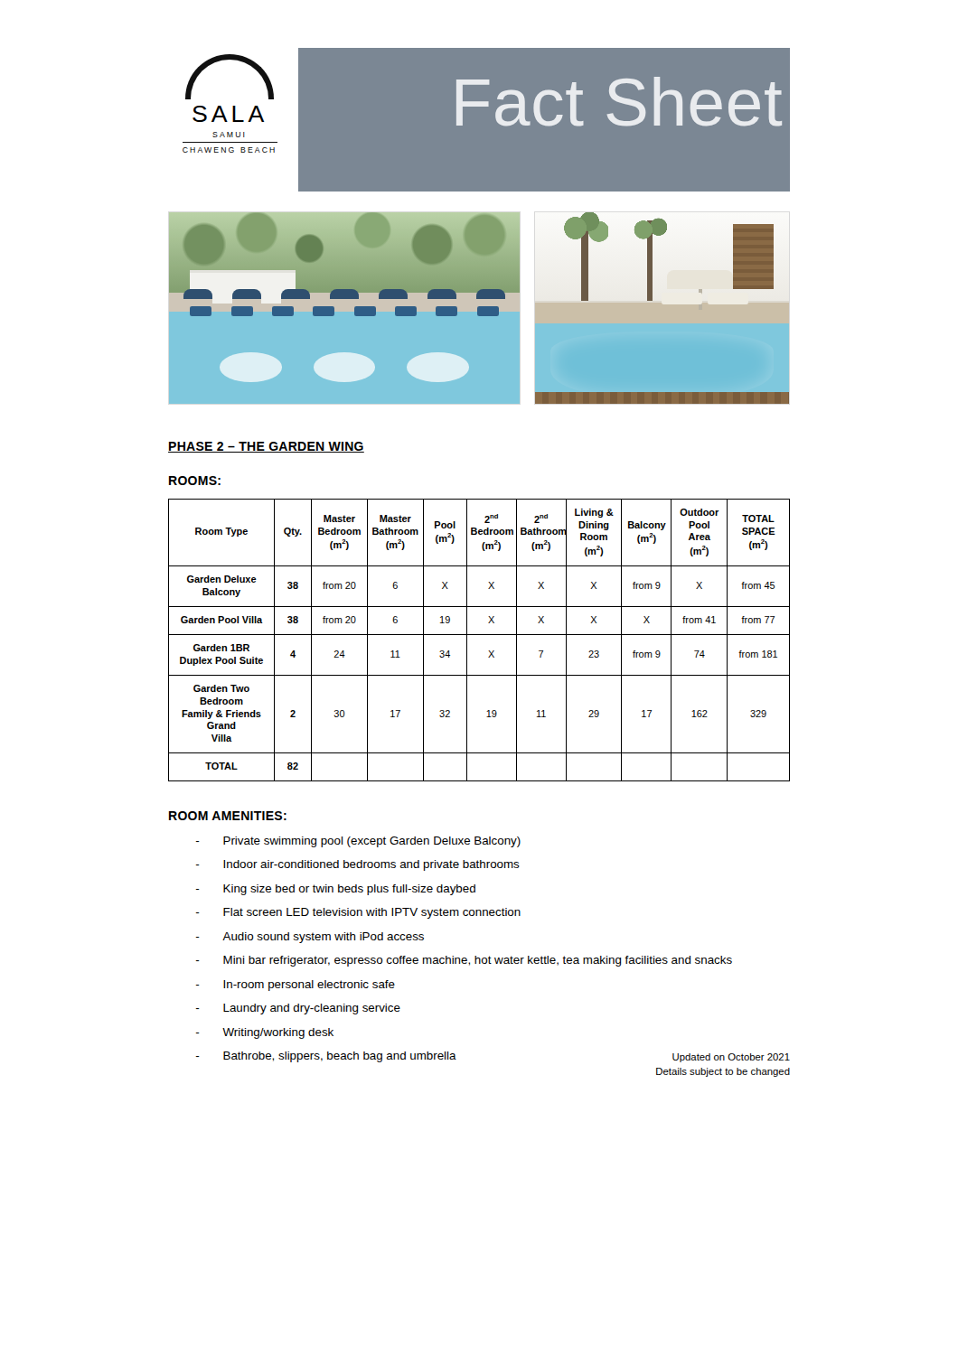Fact Sheet
SALA
SAMUI
CHAWENG BEACH
PHASE 2 – THE GARDEN WING
ROOMS:
| Room Type | Qty. | Master Bedroom (m 2 ) | Master Bathroom (m 2 ) | Pool (m 2 ) | 2 nd Bedroom (m 2 ) | 2 nd Bathroom (m 2 ) | Living & Dining Room (m 2 ) | Balcony (m 2 ) | Outdoor Pool Area (m 2 ) | TOTAL SPACE (m 2 ) |
| --- | --- | --- | --- | --- | --- | --- | --- | --- | --- | --- |
| Garden Deluxe Balcony | 38 | from 20 | 6 | X | X | X | X | from 9 | X | from 45 |
| Garden Pool Villa | 38 | from 20 | 6 | 19 | X | X | X | X | from 41 | from 77 |
| Garden 1BR Duplex Pool Suite | 4 | 24 | 11 | 34 | X | 7 | 23 | from 9 | 74 | from 181 |
| Garden Two Bedroom Family & Friends Grand Villa | 2 | 30 | 17 | 32 | 19 | 11 | 29 | 17 | 162 | 329 |
| TOTAL | 82 | | | | | | | | | |
ROOM AMENITIES:
Private swimming pool (except Garden Deluxe Balcony)
Indoor air-conditioned bedrooms and private bathrooms
King size bed or twin beds plus full-size daybed
Flat screen LED television with IPTV system connection
Audio sound system with iPod access
Mini bar refrigerator, espresso coffee machine, hot water kettle, tea making facilities and snacks
In-room personal electronic safe
Laundry and dry-cleaning service
Writing/working desk
Bathrobe, slippers, beach bag and umbrella
Updated on October 2021
Details subject to be changed